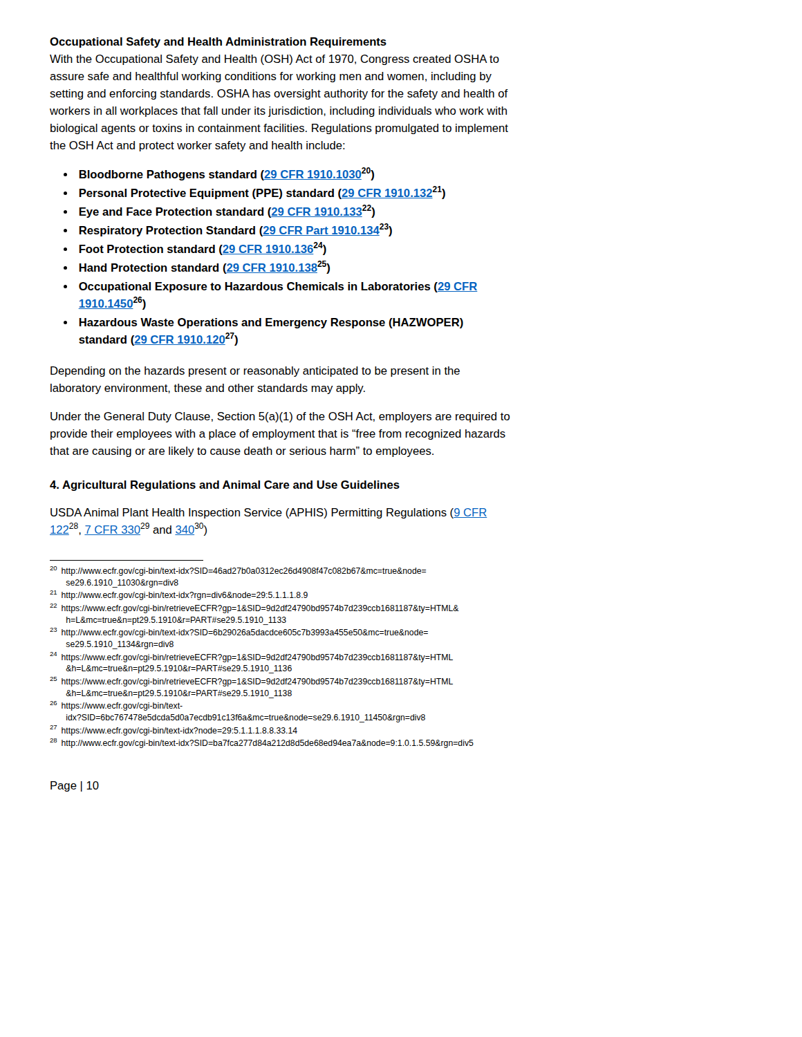Occupational Safety and Health Administration Requirements
With the Occupational Safety and Health (OSH) Act of 1970, Congress created OSHA to assure safe and healthful working conditions for working men and women, including by setting and enforcing standards. OSHA has oversight authority for the safety and health of workers in all workplaces that fall under its jurisdiction, including individuals who work with biological agents or toxins in containment facilities. Regulations promulgated to implement the OSH Act and protect worker safety and health include:
Bloodborne Pathogens standard (29 CFR 1910.103020)
Personal Protective Equipment (PPE) standard (29 CFR 1910.13221)
Eye and Face Protection standard (29 CFR 1910.13322)
Respiratory Protection Standard (29 CFR Part 1910.13423)
Foot Protection standard (29 CFR 1910.13624)
Hand Protection standard (29 CFR 1910.13825)
Occupational Exposure to Hazardous Chemicals in Laboratories (29 CFR 1910.145026)
Hazardous Waste Operations and Emergency Response (HAZWOPER) standard (29 CFR 1910.12027)
Depending on the hazards present or reasonably anticipated to be present in the laboratory environment, these and other standards may apply.
Under the General Duty Clause, Section 5(a)(1) of the OSH Act, employers are required to provide their employees with a place of employment that is “free from recognized hazards that are causing or are likely to cause death or serious harm” to employees.
4. Agricultural Regulations and Animal Care and Use Guidelines
USDA Animal Plant Health Inspection Service (APHIS) Permitting Regulations (9 CFR 12228, 7 CFR 33029 and 34030)
20http://www.ecfr.gov/cgi-bin/text-idx?SID=46ad27b0a0312ec26d4908f47c082b67&mc=true&node=se29.6.1910_11030&rgn=div8
21http://www.ecfr.gov/cgi-bin/text-idx?rgn=div6&node=29:5.1.1.1.8.9
22https://www.ecfr.gov/cgi-bin/retrieveECFR?gp=1&SID=9d2df24790bd9574b7d239ccb1681187&ty=HTML&h=L&mc=true&n=pt29.5.1910&r=PART#se29.5.1910_1133
23http://www.ecfr.gov/cgi-bin/text-idx?SID=6b29026a5dacdce605c7b3993a455e50&mc=true&node=se29.5.1910_1134&rgn=div8
24https://www.ecfr.gov/cgi-bin/retrieveECFR?gp=1&SID=9d2df24790bd9574b7d239ccb1681187&ty=HTML&h=L&mc=true&n=pt29.5.1910&r=PART#se29.5.1910_1136
25https://www.ecfr.gov/cgi-bin/retrieveECFR?gp=1&SID=9d2df24790bd9574b7d239ccb1681187&ty=HTML&h=L&mc=true&n=pt29.5.1910&r=PART#se29.5.1910_1138
26https://www.ecfr.gov/cgi-bin/text-idx?SID=6bc767478e5dcda5d0a7ecdb91c13f6a&mc=true&node=se29.6.1910_11450&rgn=div8
27https://www.ecfr.gov/cgi-bin/text-idx?node=29:5.1.1.1.8.8.33.14
28http://www.ecfr.gov/cgi-bin/text-idx?SID=ba7fca277d84a212d8d5de68ed94ea7a&node=9:1.0.1.5.59&rgn=div5
Page | 10